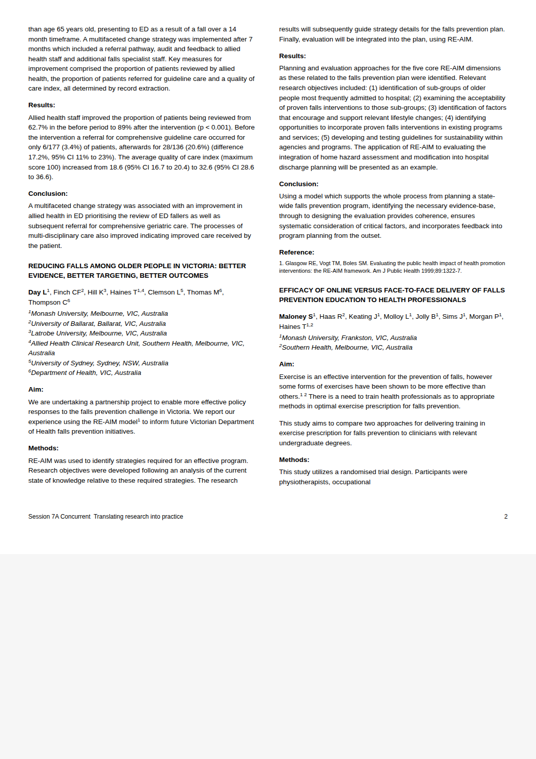than age 65 years old, presenting to ED as a result of a fall over a 14 month timeframe. A multifaceted change strategy was implemented after 7 months which included a referral pathway, audit and feedback to allied health staff and additional falls specialist staff. Key measures for improvement comprised the proportion of patients reviewed by allied health, the proportion of patients referred for guideline care and a quality of care index, all determined by record extraction.
Results:
Allied health staff improved the proportion of patients being reviewed from 62.7% in the before period to 89% after the intervention (p < 0.001). Before the intervention a referral for comprehensive guideline care occurred for only 6/177 (3.4%) of patients, afterwards for 28/136 (20.6%) (difference 17.2%, 95% CI 11% to 23%). The average quality of care index (maximum score 100) increased from 18.6 (95% CI 16.7 to 20.4) to 32.6 (95% CI 28.6 to 36.6).
Conclusion:
A multifaceted change strategy was associated with an improvement in allied health in ED prioritising the review of ED fallers as well as subsequent referral for comprehensive geriatric care. The processes of multi-disciplinary care also improved indicating improved care received by the patient.
Reducing falls among older people in Victoria: better evidence, better targeting, better outcomes
Day L1, Finch CF2, Hill K3, Haines T1,4, Clemson L5, Thomas M6, Thompson C6
1Monash University, Melbourne, VIC, Australia 2University of Ballarat, Ballarat, VIC, Australia 3Latrobe University, Melbourne, VIC, Australia 4Allied Health Clinical Research Unit, Southern Health, Melbourne, VIC, Australia 5University of Sydney, Sydney, NSW, Australia 6Department of Health, VIC, Australia
Aim:
We are undertaking a partnership project to enable more effective policy responses to the falls prevention challenge in Victoria. We report our experience using the RE-AIM model1 to inform future Victorian Department of Health falls prevention initiatives.
Methods:
RE-AIM was used to identify strategies required for an effective program. Research objectives were developed following an analysis of the current state of knowledge relative to these required strategies. The research results will subsequently guide strategy details for the falls prevention plan. Finally, evaluation will be integrated into the plan, using RE-AIM.
Results:
Planning and evaluation approaches for the five core RE-AIM dimensions as these related to the falls prevention plan were identified. Relevant research objectives included: (1) identification of sub-groups of older people most frequently admitted to hospital; (2) examining the acceptability of proven falls interventions to those sub-groups; (3) identification of factors that encourage and support relevant lifestyle changes; (4) identifying opportunities to incorporate proven falls interventions in existing programs and services; (5) developing and testing guidelines for sustainability within agencies and programs. The application of RE-AIM to evaluating the integration of home hazard assessment and modification into hospital discharge planning will be presented as an example.
Conclusion:
Using a model which supports the whole process from planning a state-wide falls prevention program, identifying the necessary evidence-base, through to designing the evaluation provides coherence, ensures systematic consideration of critical factors, and incorporates feedback into program planning from the outset.
Reference:
1. Glasgow RE, Vogt TM, Boles SM. Evaluating the public health impact of health promotion interventions: the RE-AIM framework. Am J Public Health 1999;89:1322-7.
Efficacy of online versus face-to-face delivery of falls prevention education to health professionals
Maloney S1, Haas R2, Keating J1, Molloy L1, Jolly B1, Sims J1, Morgan P1, Haines T1,2
1Monash University, Frankston, VIC, Australia 2Southern Health, Melbourne, VIC, Australia
Aim:
Exercise is an effective intervention for the prevention of falls, however some forms of exercises have been shown to be more effective than others.1 2 There is a need to train health professionals as to appropriate methods in optimal exercise prescription for falls prevention.
This study aims to compare two approaches for delivering training in exercise prescription for falls prevention to clinicians with relevant undergraduate degrees.
Methods:
This study utilizes a randomised trial design. Participants were physiotherapists, occupational
Session 7A Concurrent Translating research into practice 2